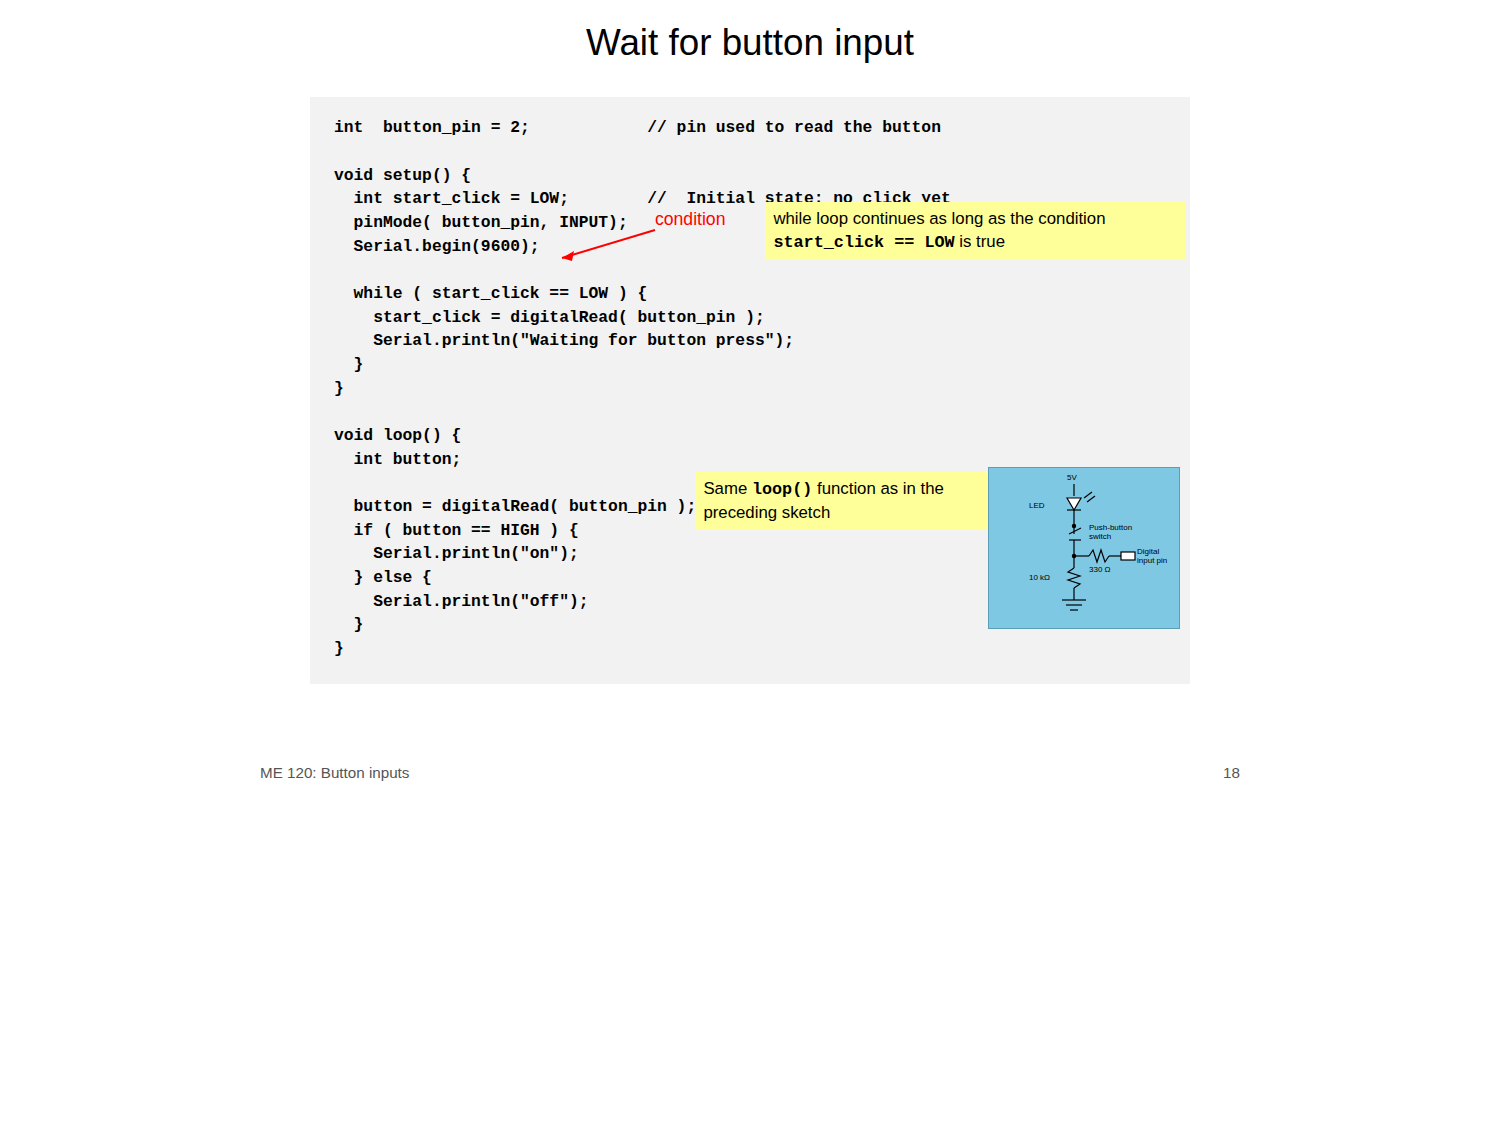Wait for button input
int  button_pin = 2;            // pin used to read the button

void setup() {
  int start_click = LOW;        //  Initial state: no click yet
  pinMode( button_pin, INPUT);
  Serial.begin(9600);

  while ( start_click == LOW ) {
    start_click = digitalRead( button_pin );
    Serial.println("Waiting for button press");
  }
}

void loop() {
  int button;

  button = digitalRead( button_pin );
  if ( button == HIGH ) {
    Serial.println("on");
  } else {
    Serial.println("off");
  }
}
condition
while loop continues as long as the condition start_click == LOW is true
Same loop() function as in the preceding sketch
5V LED Push-button switch 330 Ω Digital input pin 10 kΩ
ME 120: Button inputs 18